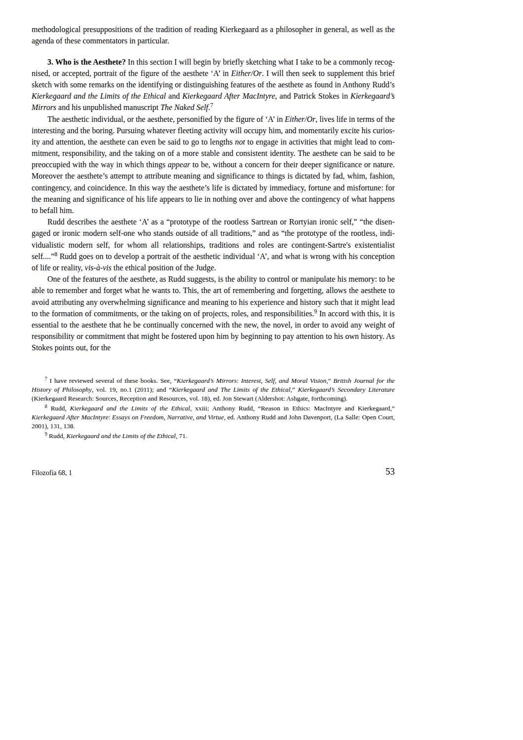methodological presuppositions of the tradition of reading Kierkegaard as a philosopher in general, as well as the agenda of these commentators in particular.
3. Who is the Aesthete? In this section I will begin by briefly sketching what I take to be a commonly recognised, or accepted, portrait of the figure of the aesthete ‘A’ in Either/Or. I will then seek to supplement this brief sketch with some remarks on the identifying or distinguishing features of the aesthete as found in Anthony Rudd’s Kierkegaard and the Limits of the Ethical and Kierkegaard After MacIntyre, and Patrick Stokes in Kierkegaard’s Mirrors and his unpublished manuscript The Naked Self.7
The aesthetic individual, or the aesthete, personified by the figure of ‘A’ in Either/Or, lives life in terms of the interesting and the boring. Pursuing whatever fleeting activity will occupy him, and momentarily excite his curiosity and attention, the aesthete can even be said to go to lengths not to engage in activities that might lead to commitment, responsibility, and the taking on of a more stable and consistent identity. The aesthete can be said to be preoccupied with the way in which things appear to be, without a concern for their deeper significance or nature. Moreover the aesthete’s attempt to attribute meaning and significance to things is dictated by fad, whim, fashion, contingency, and coincidence. In this way the aesthete’s life is dictated by immediacy, fortune and misfortune: for the meaning and significance of his life appears to lie in nothing over and above the contingency of what happens to befall him.
Rudd describes the aesthete ‘A’ as a “prototype of the rootless Sartrean or Rortyian ironic self,” “the disengaged or ironic modern self-one who stands outside of all traditions,” and as “the prototype of the rootless, individualistic modern self, for whom all relationships, traditions and roles are contingent-Sartre's existentialist self....”8 Rudd goes on to develop a portrait of the aesthetic individual ‘A’, and what is wrong with his conception of life or reality, vis-à-vis the ethical position of the Judge.
One of the features of the aesthete, as Rudd suggests, is the ability to control or manipulate his memory: to be able to remember and forget what he wants to. This, the art of remembering and forgetting, allows the aesthete to avoid attributing any overwhelming significance and meaning to his experience and history such that it might lead to the formation of commitments, or the taking on of projects, roles, and responsibilities.9 In accord with this, it is essential to the aesthete that he be continually concerned with the new, the novel, in order to avoid any weight of responsibility or commitment that might be fostered upon him by beginning to pay attention to his own history. As Stokes points out, for the
7 I have reviewed several of these books. See, “Kierkegaard’s Mirrors: Interest, Self, and Moral Vision,” British Journal for the History of Philosophy, vol. 19, no.1 (2011); and “Kierkegaard and The Limits of the Ethical,” Kierkegaard’s Secondary Literature (Kierkegaard Research: Sources, Reception and Resources, vol. 18), ed. Jon Stewart (Aldershot: Ashgate, forthcoming).
8 Rudd, Kierkegaard and the Limits of the Ethical, xxiii; Anthony Rudd, “Reason in Ethics: MacIntyre and Kierkegaard,” Kierkegaard After MacIntyre: Essays on Freedom, Narrative, and Virtue, ed. Anthony Rudd and John Davenport, (La Salle: Open Court, 2001), 131, 138.
9 Rudd, Kierkegaard and the Limits of the Ethical, 71.
Filozofia 68, 1 53